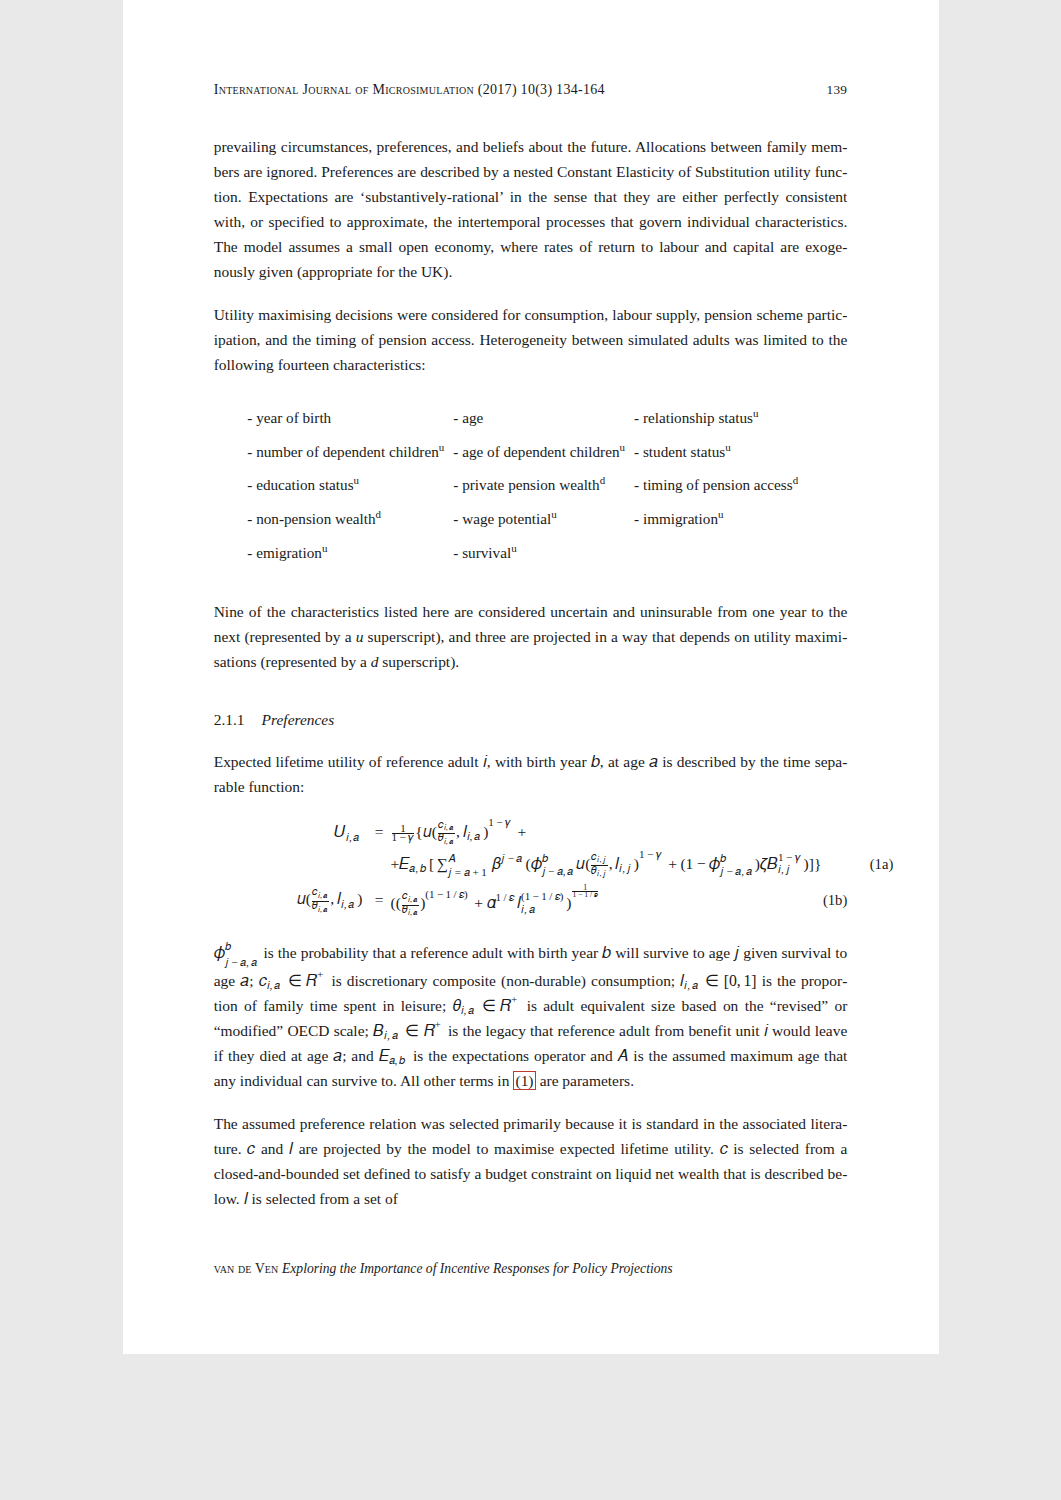International Journal of Microsimulation (2017) 10(3) 134-164 139
prevailing circumstances, preferences, and beliefs about the future. Allocations between family members are ignored. Preferences are described by a nested Constant Elasticity of Substitution utility function. Expectations are ‘substantively-rational’ in the sense that they are either perfectly consistent with, or specified to approximate, the intertemporal processes that govern individual characteristics. The model assumes a small open economy, where rates of return to labour and capital are exogenously given (appropriate for the UK).
Utility maximising decisions were considered for consumption, labour supply, pension scheme participation, and the timing of pension access. Heterogeneity between simulated adults was limited to the following fourteen characteristics:
| - year of birth | - age | - relationship status u |
| - number of dependent children u | - age of dependent children u | - student status u |
| - education status u | - private pension wealth d | - timing of pension access d |
| - non-pension wealth d | - wage potential u | - immigration u |
| - emigration u | - survival u | |
Nine of the characteristics listed here are considered uncertain and uninsurable from one year to the next (represented by a u superscript), and three are projected in a way that depends on utility maximisations (represented by a d superscript).
2.1.1 Preferences
Expected lifetime utility of reference adult i, with birth year b, at age a is described by the time separable function:
Ui,a
=
11−γ { u ( ci,aθi,a , li,a ) 1−γ +
+ Ea,b [ ∑ j=a+1 A βj−a ( ϕj−a,ab u ( ci,jθi,j , li,j ) 1−γ + (1− ϕj−a,ab ) ζ Bi,j1−γ ) ] }
(1a)
u ( ci,aθi,a , li,a )
=
( ( ci,aθi,a ) (1−1/ε) + α1/ε li,a(1−1/ε) ) 11−1/ε
(1b)
ϕj−a,ab is the probability that a reference adult with birth year b will survive to age j given survival to age a; ci,a∈R+ is discretionary composite (non-durable) consumption; li,a∈[0,1] is the proportion of family time spent in leisure; θi,a∈R+ is adult equivalent size based on the “revised” or “modified” OECD scale; Bi,a∈R+ is the legacy that reference adult from benefit unit i would leave if they died at age a; and Ea,b is the expectations operator and A is the assumed maximum age that any individual can survive to. All other terms in (1) are parameters.
The assumed preference relation was selected primarily because it is standard in the associated literature. c and l are projected by the model to maximise expected lifetime utility. c is selected from a closed-and-bounded set defined to satisfy a budget constraint on liquid net wealth that is described below. l is selected from a set of
van de Ven Exploring the Importance of Incentive Responses for Policy Projections